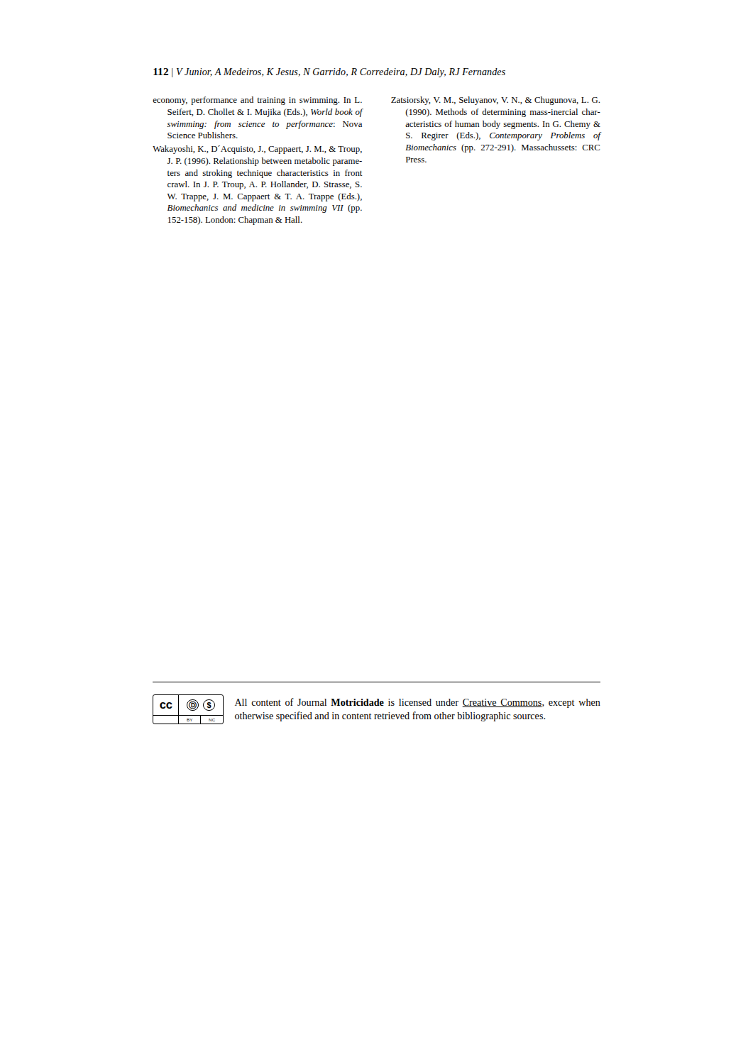112 | V Junior, A Medeiros, K Jesus, N Garrido, R Corredeira, DJ Daly, RJ Fernandes
economy, performance and training in swimming. In L. Seifert, D. Chollet & I. Mujika (Eds.), World book of swimming: from science to performance: Nova Science Publishers.
Wakayoshi, K., D´Acquisto, J., Cappaert, J. M., & Troup, J. P. (1996). Relationship between metabolic parameters and stroking technique characteristics in front crawl. In J. P. Troup, A. P. Hollander, D. Strasse, S. W. Trappe, J. M. Cappaert & T. A. Trappe (Eds.), Biomechanics and medicine in swimming VII (pp. 152-158). London: Chapman & Hall.
Zatsiorsky, V. M., Seluyanov, V. N., & Chugunova, L. G. (1990). Methods of determining mass-inercial characteristics of human body segments. In G. Chemy & S. Regirer (Eds.), Contemporary Problems of Biomechanics (pp. 272-291). Massachussets: CRC Press.
cc
Ⓓ $
BY
NC
All content of Journal Motricidade is licensed under Creative Commons, except when otherwise specified and in content retrieved from other bibliographic sources.